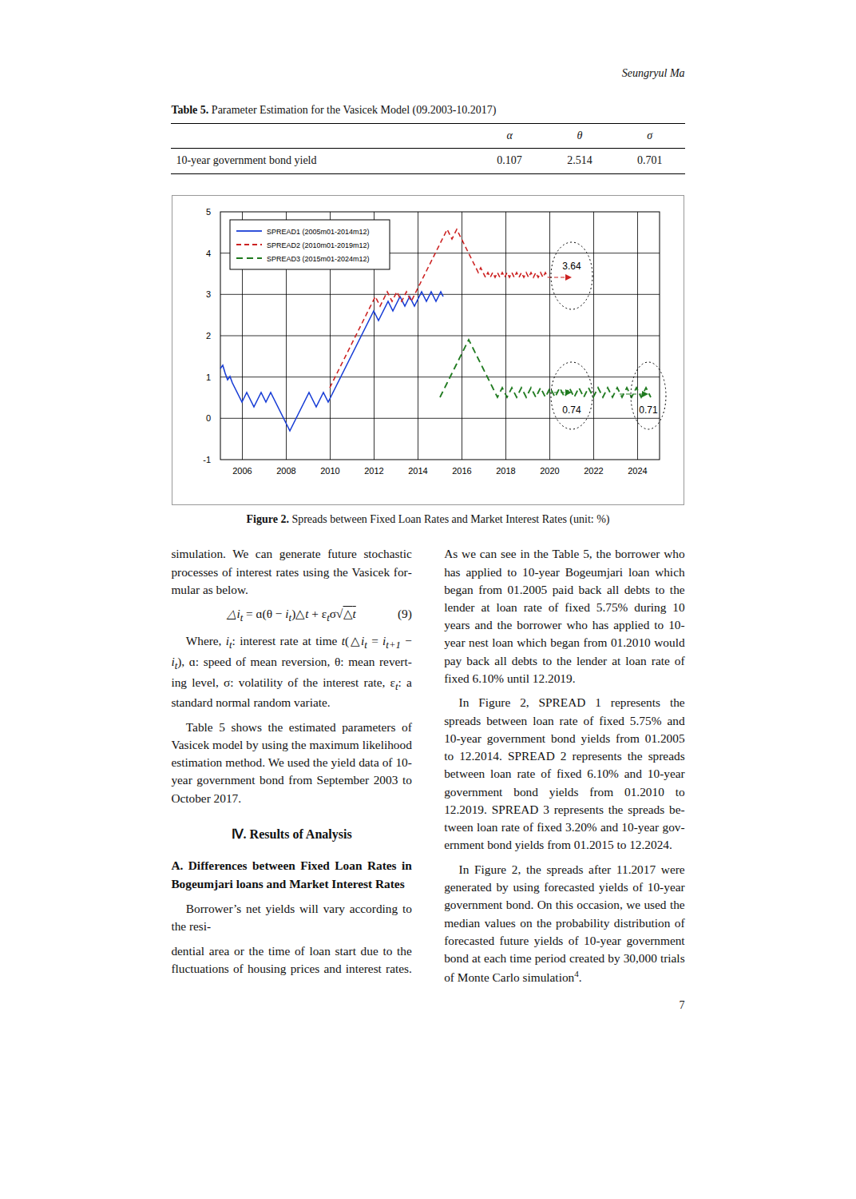Seungryul Ma
Table 5. Parameter Estimation for the Vasicek Model (09.2003-10.2017)
| | α | θ | σ |
| --- | --- | --- | --- |
| 10-year government bond yield | 0.107 | 2.514 | 0.701 |
5 4 3 2 1 0 -1 2006 2008 2010 2012 2014 2016 2018 2020 2022 2024 3.64 0.74 0.71 SPREAD1 (2005m01-2014m12) SPREAD2 (2010m01-2019m12) SPREAD3 (2015m01-2024m12)
Figure 2. Spreads between Fixed Loan Rates and Market Interest Rates (unit: %)
simulation. We can generate future stochastic processes of interest rates using the Vasicek formular as below.
△it = ɑ(θ − it)△t + εtσ√△t (9)
Where, it: interest rate at time t(△it = it+1 − it), ɑ: speed of mean reversion, θ: mean reverting level, σ: volatility of the interest rate, εt: a standard normal random variate.
Table 5 shows the estimated parameters of Vasicek model by using the maximum likelihood estimation method. We used the yield data of 10-year government bond from September 2003 to October 2017.
Ⅳ. Results of Analysis
A. Differences between Fixed Loan Rates in Bogeumjari loans and Market Interest Rates
Borrower’s net yields will vary according to the resi-
dential area or the time of loan start due to the fluctuations of housing prices and interest rates. As we can see in the Table 5, the borrower who has applied to 10-year Bogeumjari loan which began from 01.2005 paid back all debts to the lender at loan rate of fixed 5.75% during 10 years and the borrower who has applied to 10-year nest loan which began from 01.2010 would pay back all debts to the lender at loan rate of fixed 6.10% until 12.2019.
In Figure 2, SPREAD 1 represents the spreads between loan rate of fixed 5.75% and 10-year government bond yields from 01.2005 to 12.2014. SPREAD 2 represents the spreads between loan rate of fixed 6.10% and 10-year government bond yields from 01.2010 to 12.2019. SPREAD 3 represents the spreads between loan rate of fixed 3.20% and 10-year government bond yields from 01.2015 to 12.2024.
In Figure 2, the spreads after 11.2017 were generated by using forecasted yields of 10-year government bond. On this occasion, we used the median values on the probability distribution of forecasted future yields of 10-year government bond at each time period created by 30,000 trials of Monte Carlo simulation4.
7